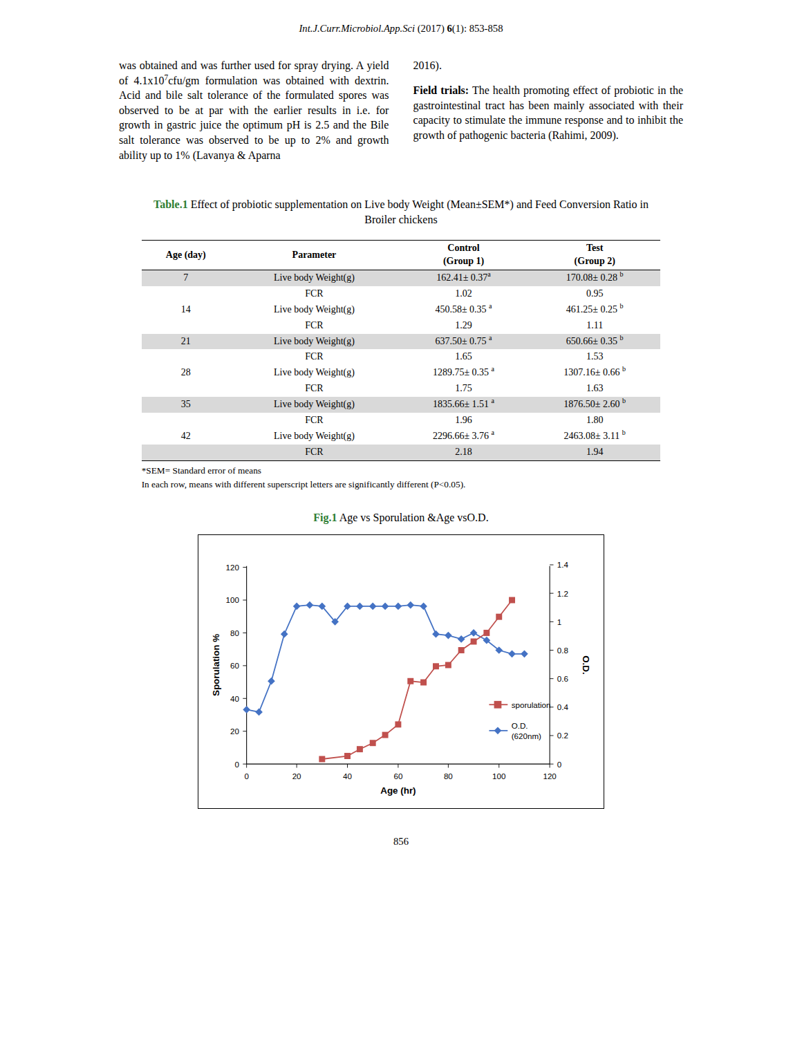Int.J.Curr.Microbiol.App.Sci (2017) 6(1): 853-858
was obtained and was further used for spray drying. A yield of 4.1x107cfu/gm formulation was obtained with dextrin. Acid and bile salt tolerance of the formulated spores was observed to be at par with the earlier results in i.e. for growth in gastric juice the optimum pH is 2.5 and the Bile salt tolerance was observed to be up to 2% and growth ability up to 1% (Lavanya & Aparna
2016).
Field trials: The health promoting effect of probiotic in the gastrointestinal tract has been mainly associated with their capacity to stimulate the immune response and to inhibit the growth of pathogenic bacteria (Rahimi, 2009).
Table.1 Effect of probiotic supplementation on Live body Weight (Mean±SEM*) and Feed Conversion Ratio in Broiler chickens
| Age (day) | Parameter | Control (Group 1) | Test (Group 2) |
| --- | --- | --- | --- |
| 7 | Live body Weight(g) | 162.41± 0.37 a | 170.08± 0.28 b |
| | FCR | 1.02 | 0.95 |
| 14 | Live body Weight(g) | 450.58± 0.35 a | 461.25± 0.25 b |
| | FCR | 1.29 | 1.11 |
| 21 | Live body Weight(g) | 637.50± 0.75 a | 650.66± 0.35 b |
| | FCR | 1.65 | 1.53 |
| 28 | Live body Weight(g) | 1289.75± 0.35 a | 1307.16± 0.66 b |
| | FCR | 1.75 | 1.63 |
| 35 | Live body Weight(g) | 1835.66± 1.51 a | 1876.50± 2.60 b |
| | FCR | 1.96 | 1.80 |
| 42 | Live body Weight(g) | 2296.66± 3.76 a | 2463.08± 3.11 b |
| | FCR | 2.18 | 1.94 |
*SEM= Standard error of means
In each row, means with different superscript letters are significantly different (P<0.05).
Fig.1 Age vs Sporulation &Age vsO.D.
0 20 40 60 80 100 120 0 0.2 0.4 0.6 0.8 1 1.2 1.4 0 20 40 60 80 100 120 Age (hr) Sporulation % O.D. sporulation O.D. (620nm)
856